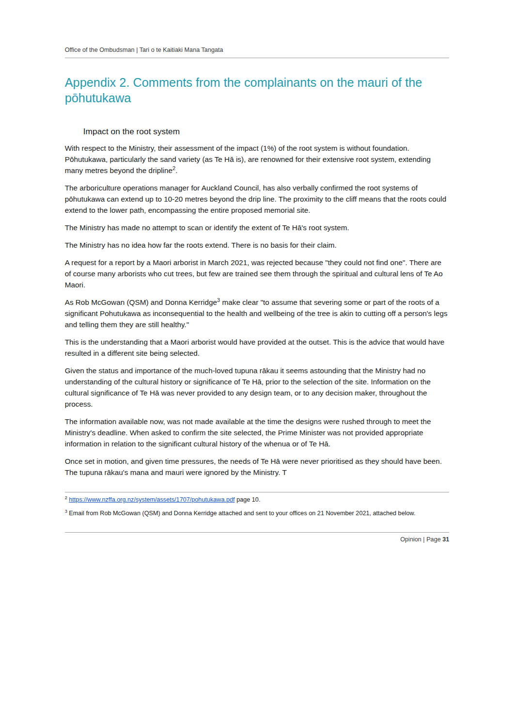Office of the Ombudsman | Tari o te Kaitiaki Mana Tangata
Appendix 2. Comments from the complainants on the mauri of the pōhutukawa
Impact on the root system
With respect to the Ministry, their assessment of the impact (1%) of the root system is without foundation. Pōhutukawa, particularly the sand variety (as Te Hā is), are renowned for their extensive root system, extending many metres beyond the dripline2.
The arboriculture operations manager for Auckland Council, has also verbally confirmed the root systems of pōhutukawa can extend up to 10-20 metres beyond the drip line. The proximity to the cliff means that the roots could extend to the lower path, encompassing the entire proposed memorial site.
The Ministry has made no attempt to scan or identify the extent of Te Hā's root system.
The Ministry has no idea how far the roots extend. There is no basis for their claim.
A request for a report by a Maori arborist in March 2021, was rejected because "they could not find one". There are of course many arborists who cut trees, but few are trained see them through the spiritual and cultural lens of Te Ao Maori.
As Rob McGowan (QSM) and Donna Kerridge3 make clear "to assume that severing some or part of the roots of a significant Pohutukawa as inconsequential to the health and wellbeing of the tree is akin to cutting off a person's legs and telling them they are still healthy."
This is the understanding that a Maori arborist would have provided at the outset. This is the advice that would have resulted in a different site being selected.
Given the status and importance of the much-loved tupuna rākau it seems astounding that the Ministry had no understanding of the cultural history or significance of Te Hā, prior to the selection of the site. Information on the cultural significance of Te Hā was never provided to any design team, or to any decision maker, throughout the process.
The information available now, was not made available at the time the designs were rushed through to meet the Ministry's deadline. When asked to confirm the site selected, the Prime Minister was not provided appropriate information in relation to the significant cultural history of the whenua or of Te Hā.
Once set in motion, and given time pressures, the needs of Te Hā were never prioritised as they should have been. The tupuna rākau's mana and mauri were ignored by the Ministry. T
2 https://www.nzffa.org.nz/system/assets/1707/pohutukawa.pdf page 10.
3 Email from Rob McGowan (QSM) and Donna Kerridge attached and sent to your offices on 21 November 2021, attached below.
Opinion | Page 31